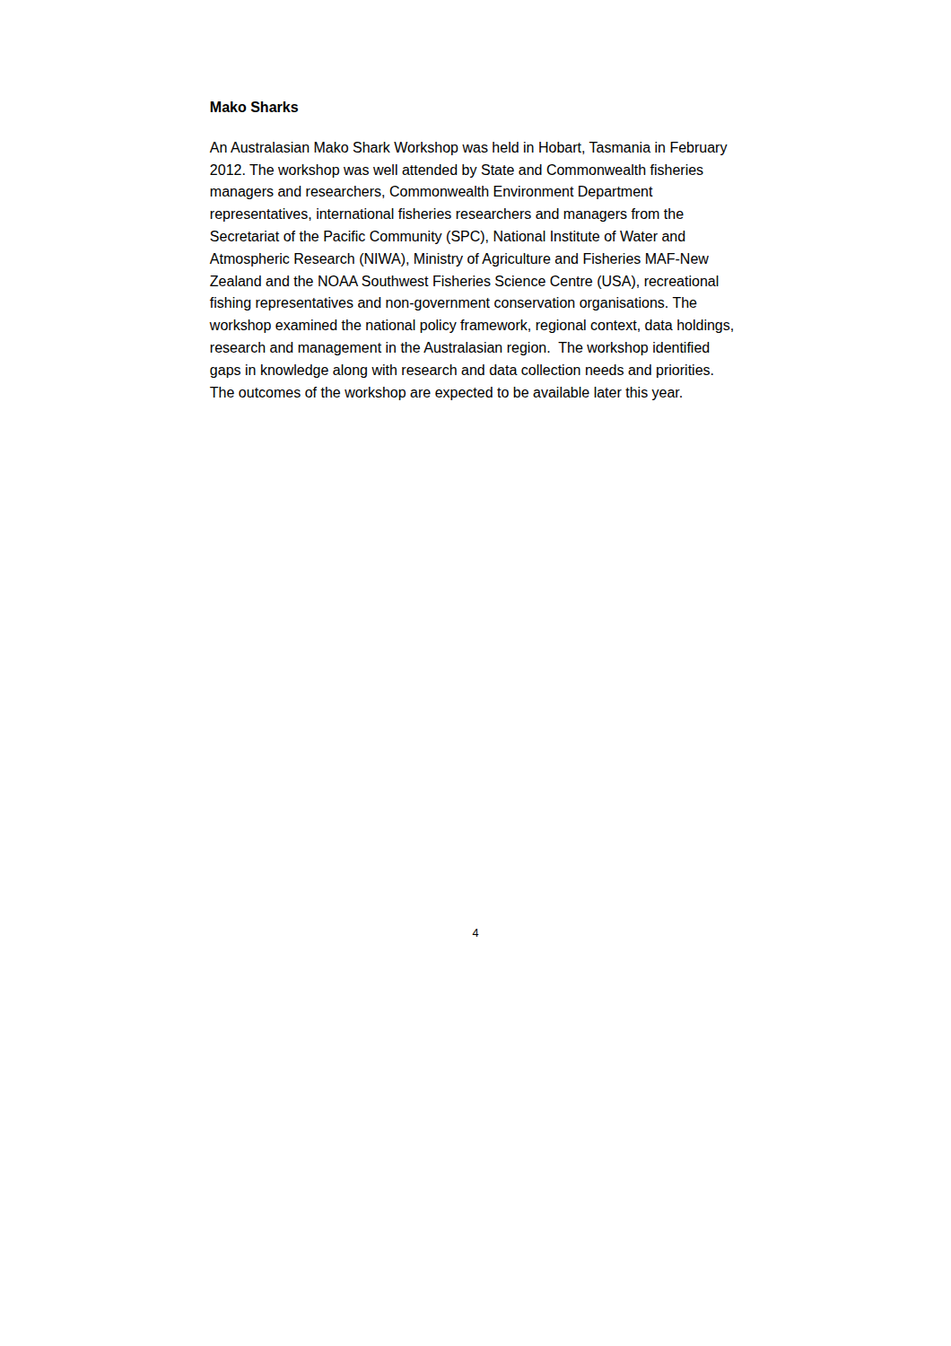Mako Sharks
An Australasian Mako Shark Workshop was held in Hobart, Tasmania in February 2012. The workshop was well attended by State and Commonwealth fisheries managers and researchers, Commonwealth Environment Department representatives, international fisheries researchers and managers from the Secretariat of the Pacific Community (SPC), National Institute of Water and Atmospheric Research (NIWA), Ministry of Agriculture and Fisheries MAF-New Zealand and the NOAA Southwest Fisheries Science Centre (USA), recreational fishing representatives and non-government conservation organisations. The workshop examined the national policy framework, regional context, data holdings, research and management in the Australasian region. The workshop identified gaps in knowledge along with research and data collection needs and priorities. The outcomes of the workshop are expected to be available later this year.
4